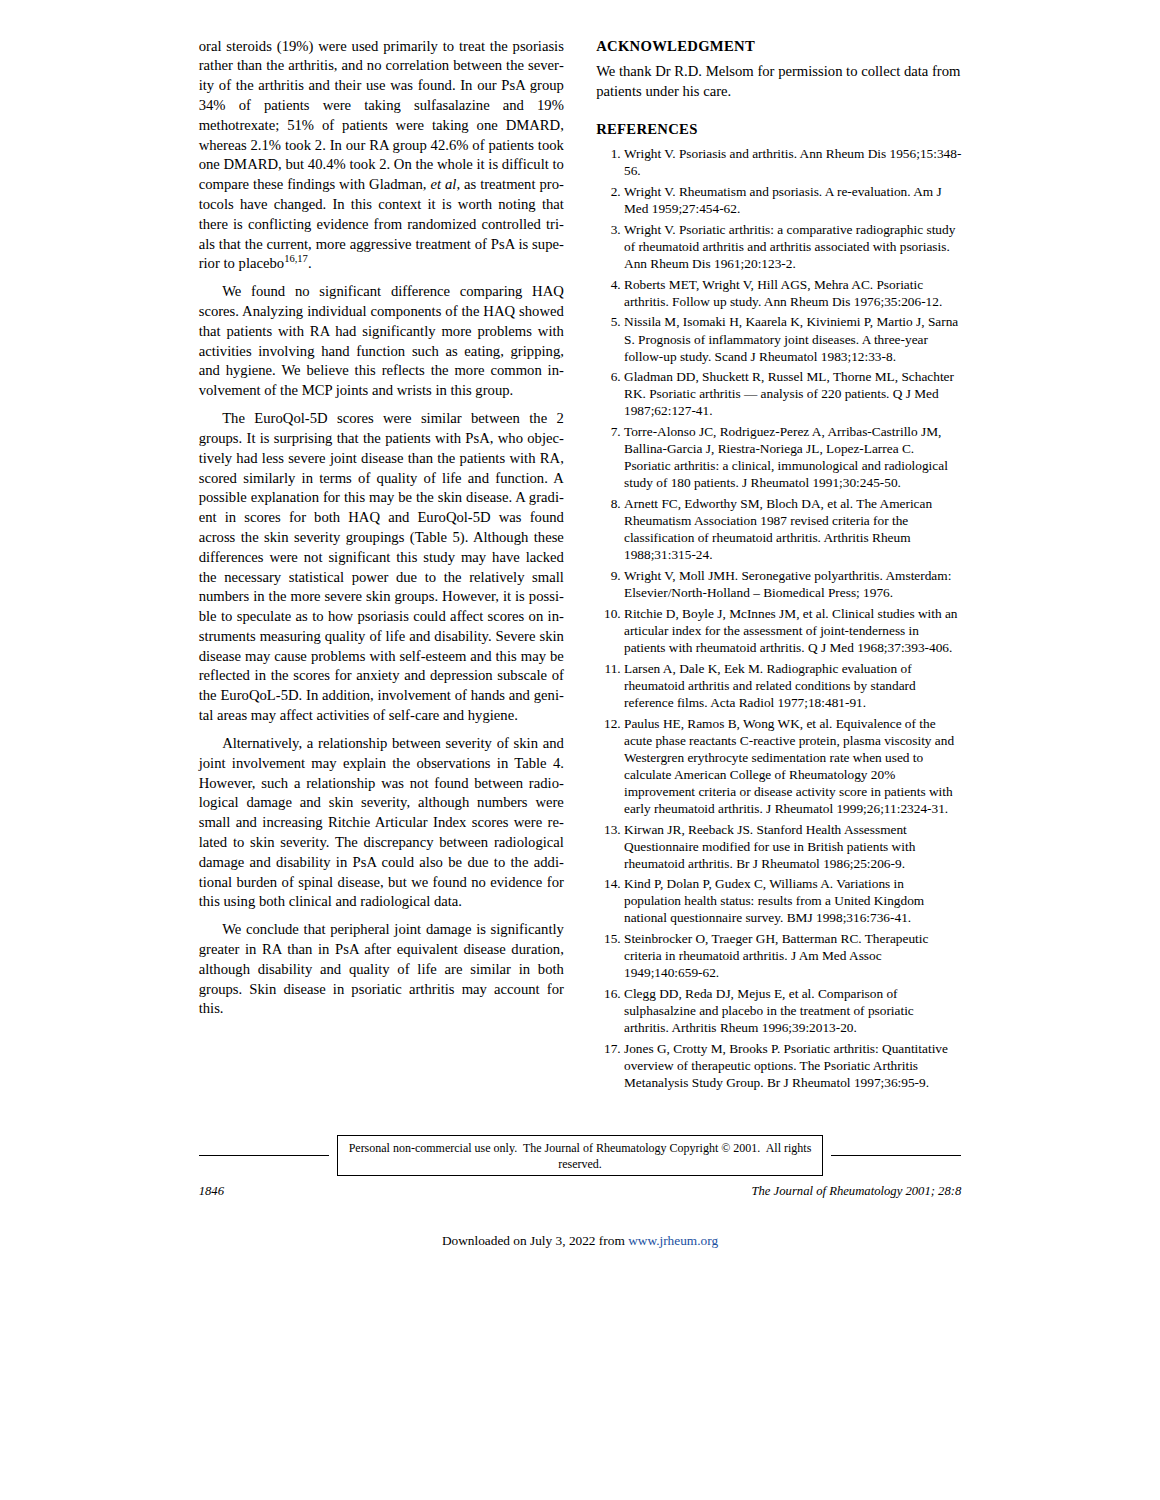oral steroids (19%) were used primarily to treat the psoriasis rather than the arthritis, and no correlation between the severity of the arthritis and their use was found. In our PsA group 34% of patients were taking sulfasalazine and 19% methotrexate; 51% of patients were taking one DMARD, whereas 2.1% took 2. In our RA group 42.6% of patients took one DMARD, but 40.4% took 2. On the whole it is difficult to compare these findings with Gladman, et al, as treatment protocols have changed. In this context it is worth noting that there is conflicting evidence from randomized controlled trials that the current, more aggressive treatment of PsA is superior to placebo16,17.
We found no significant difference comparing HAQ scores. Analyzing individual components of the HAQ showed that patients with RA had significantly more problems with activities involving hand function such as eating, gripping, and hygiene. We believe this reflects the more common involvement of the MCP joints and wrists in this group.
The EuroQol-5D scores were similar between the 2 groups. It is surprising that the patients with PsA, who objectively had less severe joint disease than the patients with RA, scored similarly in terms of quality of life and function. A possible explanation for this may be the skin disease. A gradient in scores for both HAQ and EuroQol-5D was found across the skin severity groupings (Table 5). Although these differences were not significant this study may have lacked the necessary statistical power due to the relatively small numbers in the more severe skin groups. However, it is possible to speculate as to how psoriasis could affect scores on instruments measuring quality of life and disability. Severe skin disease may cause problems with self-esteem and this may be reflected in the scores for anxiety and depression subscale of the EuroQoL-5D. In addition, involvement of hands and genital areas may affect activities of self-care and hygiene.
Alternatively, a relationship between severity of skin and joint involvement may explain the observations in Table 4. However, such a relationship was not found between radiological damage and skin severity, although numbers were small and increasing Ritchie Articular Index scores were related to skin severity. The discrepancy between radiological damage and disability in PsA could also be due to the additional burden of spinal disease, but we found no evidence for this using both clinical and radiological data.
We conclude that peripheral joint damage is significantly greater in RA than in PsA after equivalent disease duration, although disability and quality of life are similar in both groups. Skin disease in psoriatic arthritis may account for this.
ACKNOWLEDGMENT
We thank Dr R.D. Melsom for permission to collect data from patients under his care.
REFERENCES
Wright V. Psoriasis and arthritis. Ann Rheum Dis 1956;15:348-56.
Wright V. Rheumatism and psoriasis. A re-evaluation. Am J Med 1959;27:454-62.
Wright V. Psoriatic arthritis: a comparative radiographic study of rheumatoid arthritis and arthritis associated with psoriasis. Ann Rheum Dis 1961;20:123-2.
Roberts MET, Wright V, Hill AGS, Mehra AC. Psoriatic arthritis. Follow up study. Ann Rheum Dis 1976;35:206-12.
Nissila M, Isomaki H, Kaarela K, Kiviniemi P, Martio J, Sarna S. Prognosis of inflammatory joint diseases. A three-year follow-up study. Scand J Rheumatol 1983;12:33-8.
Gladman DD, Shuckett R, Russel ML, Thorne ML, Schachter RK. Psoriatic arthritis — analysis of 220 patients. Q J Med 1987;62:127-41.
Torre-Alonso JC, Rodriguez-Perez A, Arribas-Castrillo JM, Ballina-Garcia J, Riestra-Noriega JL, Lopez-Larrea C. Psoriatic arthritis: a clinical, immunological and radiological study of 180 patients. J Rheumatol 1991;30:245-50.
Arnett FC, Edworthy SM, Bloch DA, et al. The American Rheumatism Association 1987 revised criteria for the classification of rheumatoid arthritis. Arthritis Rheum 1988;31:315-24.
Wright V, Moll JMH. Seronegative polyarthritis. Amsterdam: Elsevier/North-Holland – Biomedical Press; 1976.
Ritchie D, Boyle J, McInnes JM, et al. Clinical studies with an articular index for the assessment of joint-tenderness in patients with rheumatoid arthritis. Q J Med 1968;37:393-406.
Larsen A, Dale K, Eek M. Radiographic evaluation of rheumatoid arthritis and related conditions by standard reference films. Acta Radiol 1977;18:481-91.
Paulus HE, Ramos B, Wong WK, et al. Equivalence of the acute phase reactants C-reactive protein, plasma viscosity and Westergren erythrocyte sedimentation rate when used to calculate American College of Rheumatology 20% improvement criteria or disease activity score in patients with early rheumatoid arthritis. J Rheumatol 1999;26;11:2324-31.
Kirwan JR, Reeback JS. Stanford Health Assessment Questionnaire modified for use in British patients with rheumatoid arthritis. Br J Rheumatol 1986;25:206-9.
Kind P, Dolan P, Gudex C, Williams A. Variations in population health status: results from a United Kingdom national questionnaire survey. BMJ 1998;316:736-41.
Steinbrocker O, Traeger GH, Batterman RC. Therapeutic criteria in rheumatoid arthritis. J Am Med Assoc 1949;140:659-62.
Clegg DD, Reda DJ, Mejus E, et al. Comparison of sulphasalzine and placebo in the treatment of psoriatic arthritis. Arthritis Rheum 1996;39:2013-20.
Jones G, Crotty M, Brooks P. Psoriatic arthritis: Quantitative overview of therapeutic options. The Psoriatic Arthritis Metanalysis Study Group. Br J Rheumatol 1997;36:95-9.
Personal non-commercial use only. The Journal of Rheumatology Copyright © 2001. All rights reserved.
1846 The Journal of Rheumatology 2001; 28:8
Downloaded on July 3, 2022 from www.jrheum.org